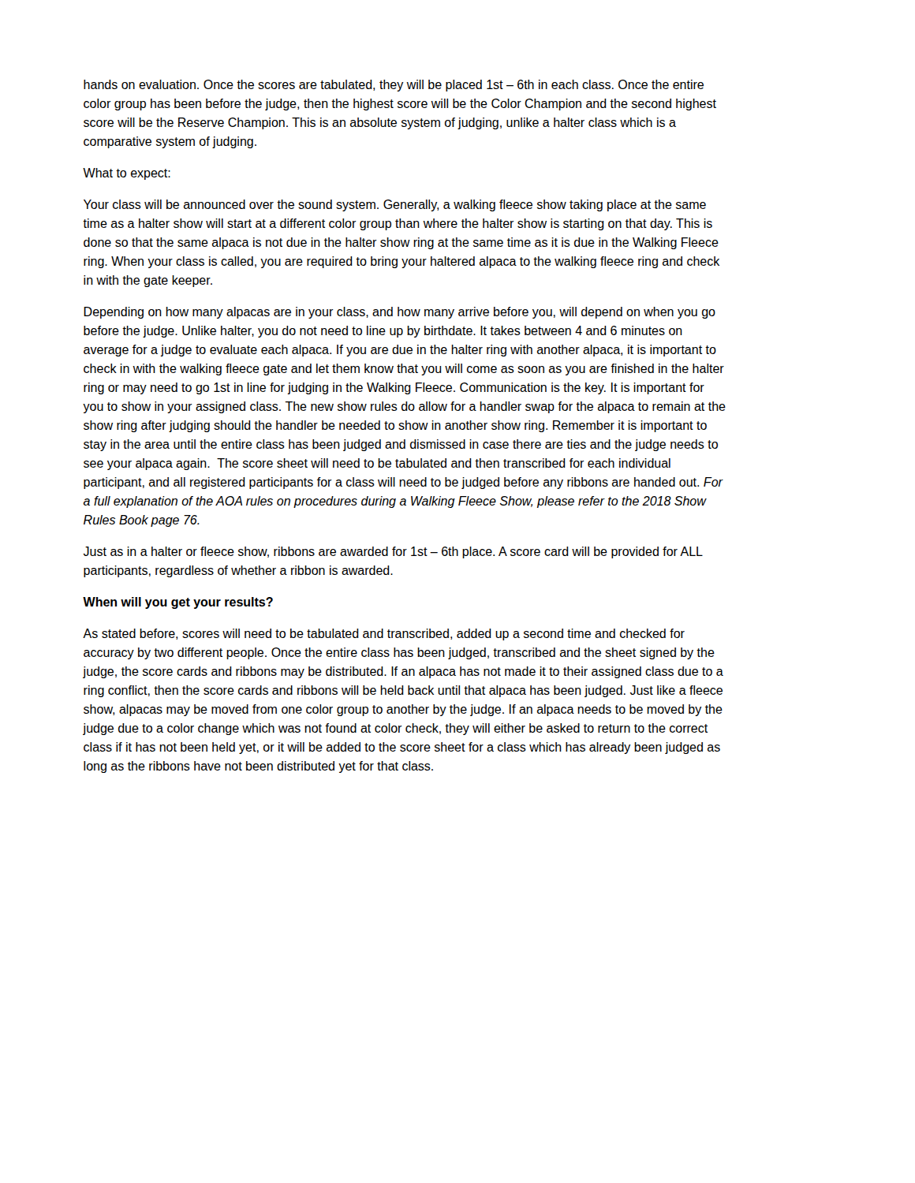hands on evaluation. Once the scores are tabulated, they will be placed 1st – 6th in each class. Once the entire color group has been before the judge, then the highest score will be the Color Champion and the second highest score will be the Reserve Champion. This is an absolute system of judging, unlike a halter class which is a comparative system of judging.
What to expect:
Your class will be announced over the sound system. Generally, a walking fleece show taking place at the same time as a halter show will start at a different color group than where the halter show is starting on that day. This is done so that the same alpaca is not due in the halter show ring at the same time as it is due in the Walking Fleece ring. When your class is called, you are required to bring your haltered alpaca to the walking fleece ring and check in with the gate keeper.
Depending on how many alpacas are in your class, and how many arrive before you, will depend on when you go before the judge. Unlike halter, you do not need to line up by birthdate. It takes between 4 and 6 minutes on average for a judge to evaluate each alpaca. If you are due in the halter ring with another alpaca, it is important to check in with the walking fleece gate and let them know that you will come as soon as you are finished in the halter ring or may need to go 1st in line for judging in the Walking Fleece. Communication is the key. It is important for you to show in your assigned class. The new show rules do allow for a handler swap for the alpaca to remain at the show ring after judging should the handler be needed to show in another show ring. Remember it is important to stay in the area until the entire class has been judged and dismissed in case there are ties and the judge needs to see your alpaca again. The score sheet will need to be tabulated and then transcribed for each individual participant, and all registered participants for a class will need to be judged before any ribbons are handed out. For a full explanation of the AOA rules on procedures during a Walking Fleece Show, please refer to the 2018 Show Rules Book page 76.
Just as in a halter or fleece show, ribbons are awarded for 1st – 6th place. A score card will be provided for ALL participants, regardless of whether a ribbon is awarded.
When will you get your results?
As stated before, scores will need to be tabulated and transcribed, added up a second time and checked for accuracy by two different people. Once the entire class has been judged, transcribed and the sheet signed by the judge, the score cards and ribbons may be distributed. If an alpaca has not made it to their assigned class due to a ring conflict, then the score cards and ribbons will be held back until that alpaca has been judged. Just like a fleece show, alpacas may be moved from one color group to another by the judge. If an alpaca needs to be moved by the judge due to a color change which was not found at color check, they will either be asked to return to the correct class if it has not been held yet, or it will be added to the score sheet for a class which has already been judged as long as the ribbons have not been distributed yet for that class.